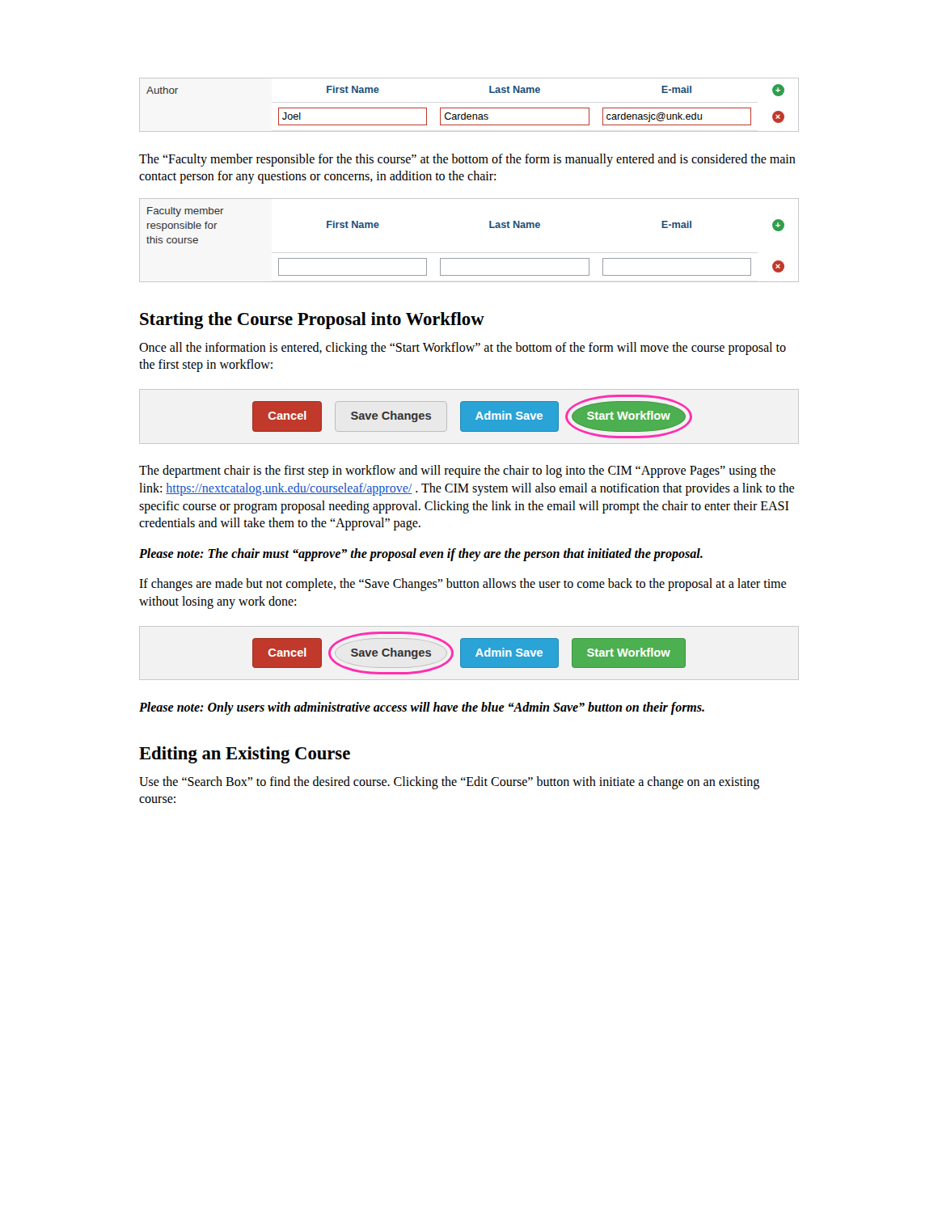| Author | First Name | Last Name | E-mail | + |
| | | | | × |
The “Faculty member responsible for the this course” at the bottom of the form is manually entered and is considered the main contact person for any questions or concerns, in addition to the chair:
| Faculty member responsible for this course | First Name | Last Name | E-mail | + |
| | | | | × |
Starting the Course Proposal into Workflow
Once all the information is entered, clicking the “Start Workflow” at the bottom of the form will move the course proposal to the first step in workflow:
Cancel Save Changes Admin Save Start Workflow
The department chair is the first step in workflow and will require the chair to log into the CIM “Approve Pages” using the link: https://nextcatalog.unk.edu/courseleaf/approve/ . The CIM system will also email a notification that provides a link to the specific course or program proposal needing approval. Clicking the link in the email will prompt the chair to enter their EASI credentials and will take them to the “Approval” page.
Please note: The chair must “approve” the proposal even if they are the person that initiated the proposal.
If changes are made but not complete, the “Save Changes” button allows the user to come back to the proposal at a later time without losing any work done:
Cancel Save Changes Admin Save Start Workflow
Please note: Only users with administrative access will have the blue “Admin Save” button on their forms.
Editing an Existing Course
Use the “Search Box” to find the desired course. Clicking the “Edit Course” button with initiate a change on an existing course: